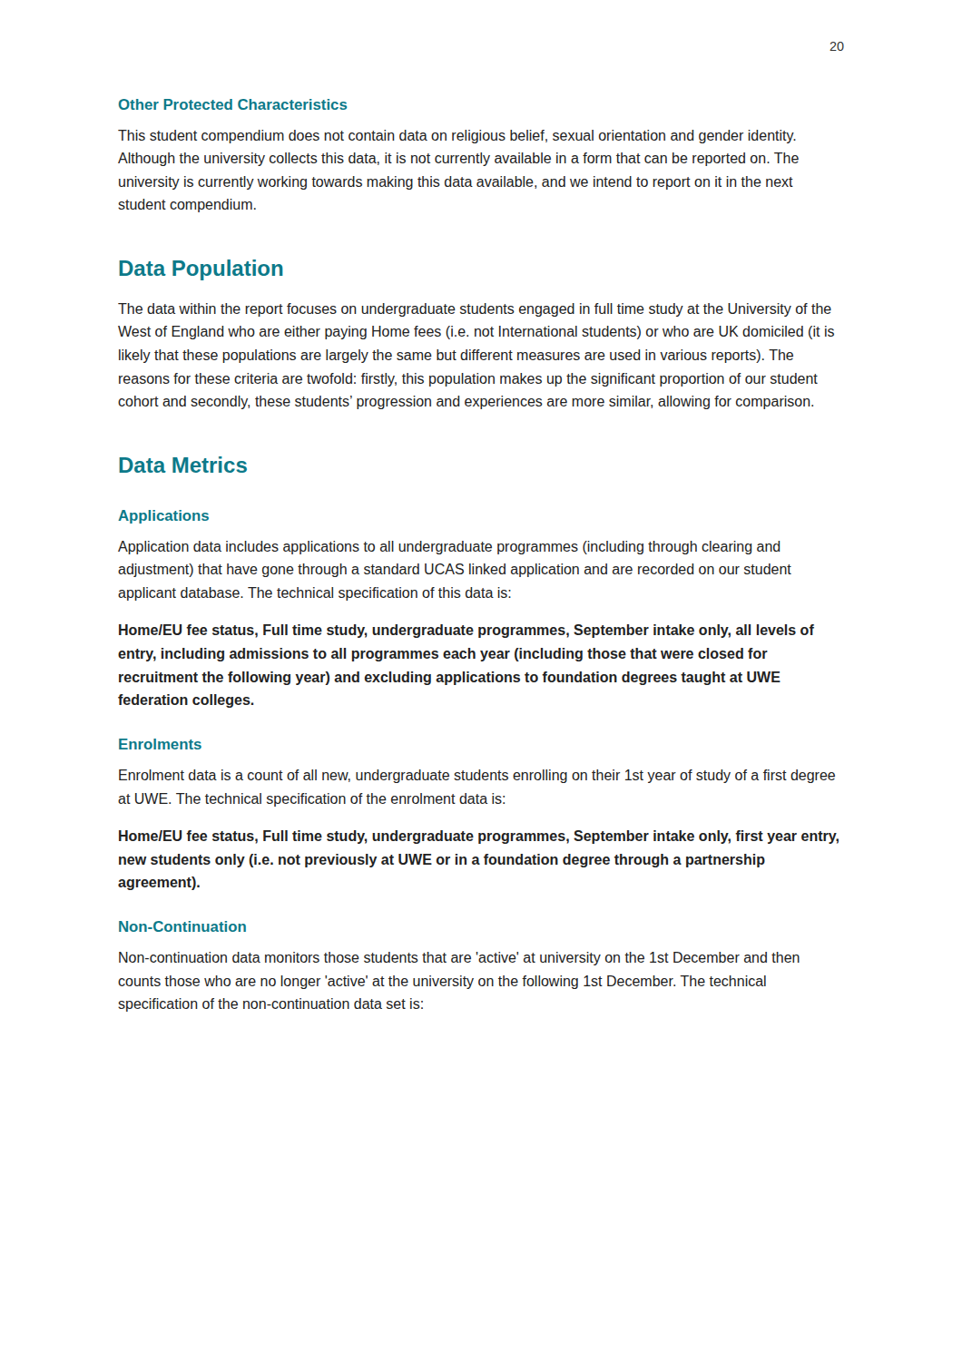20
Other Protected Characteristics
This student compendium does not contain data on religious belief, sexual orientation and gender identity. Although the university collects this data, it is not currently available in a form that can be reported on. The university is currently working towards making this data available, and we intend to report on it in the next student compendium.
Data Population
The data within the report focuses on undergraduate students engaged in full time study at the University of the West of England who are either paying Home fees (i.e. not International students) or who are UK domiciled (it is likely that these populations are largely the same but different measures are used in various reports). The reasons for these criteria are twofold: firstly, this population makes up the significant proportion of our student cohort and secondly, these students’ progression and experiences are more similar, allowing for comparison.
Data Metrics
Applications
Application data includes applications to all undergraduate programmes (including through clearing and adjustment) that have gone through a standard UCAS linked application and are recorded on our student applicant database. The technical specification of this data is:
Home/EU fee status, Full time study, undergraduate programmes, September intake only, all levels of entry, including admissions to all programmes each year (including those that were closed for recruitment the following year) and excluding applications to foundation degrees taught at UWE federation colleges.
Enrolments
Enrolment data is a count of all new, undergraduate students enrolling on their 1st year of study of a first degree at UWE. The technical specification of the enrolment data is:
Home/EU fee status, Full time study, undergraduate programmes, September intake only, first year entry, new students only (i.e. not previously at UWE or in a foundation degree through a partnership agreement).
Non-Continuation
Non-continuation data monitors those students that are 'active' at university on the 1st December and then counts those who are no longer 'active' at the university on the following 1st December. The technical specification of the non-continuation data set is: